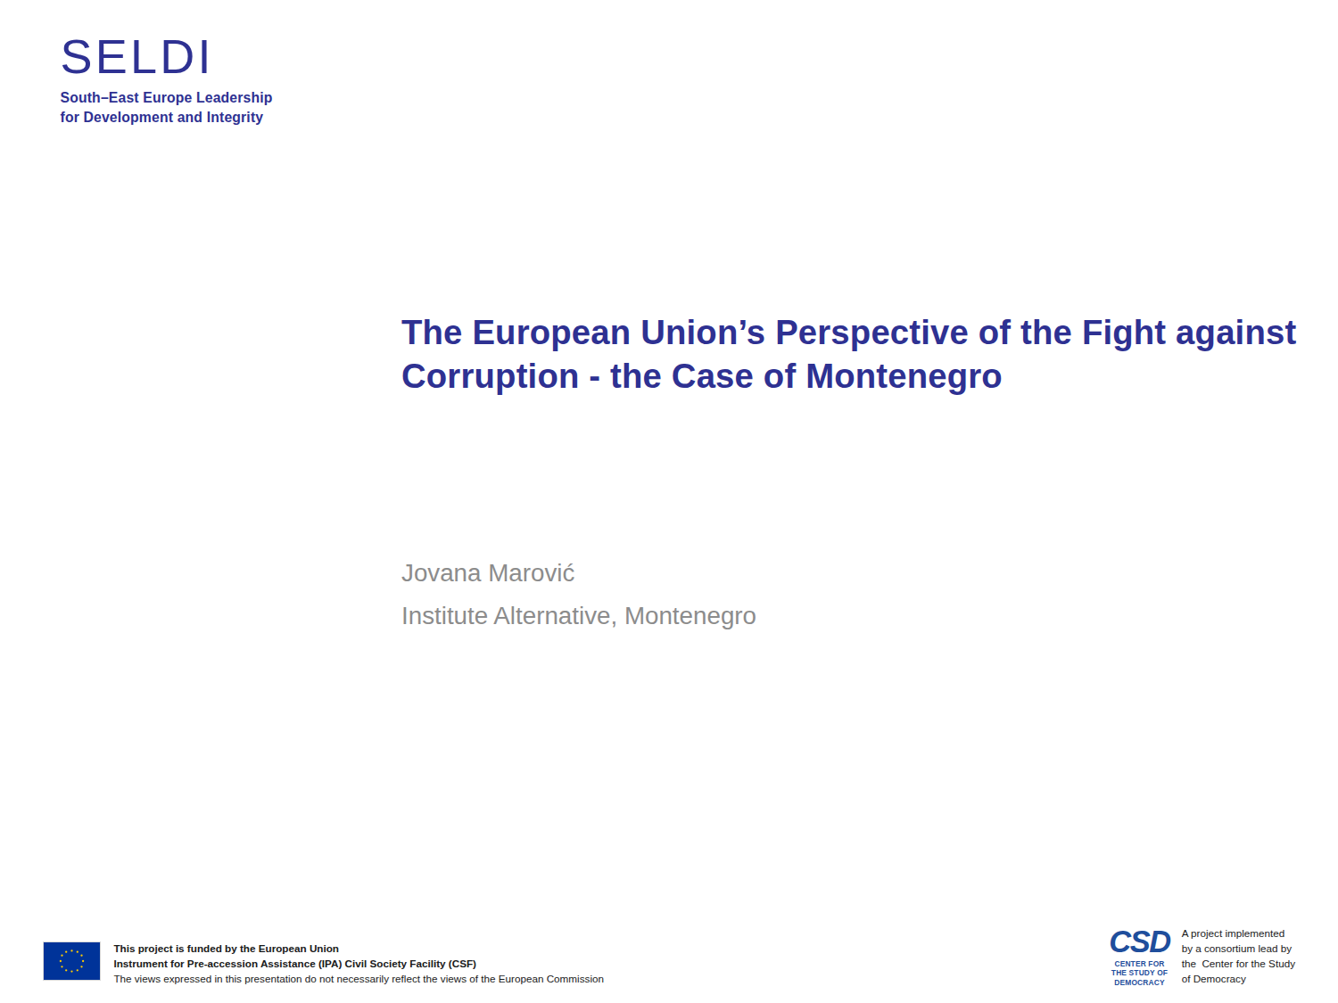SELDI
South–East Europe Leadership
for Development and Integrity
The European Union’s Perspective of the Fight against Corruption - the Case of Montenegro
Jovana Marović
Institute Alternative, Montenegro
This project is funded by the European Union
Instrument for Pre-accession Assistance (IPA) Civil Society Facility (CSF)
The views expressed in this presentation do not necessarily reflect the views of the European Commission
CSD
Center for
the Study of
Democracy
A project implemented
by a consortium lead by
the Center for the Study
of Democracy